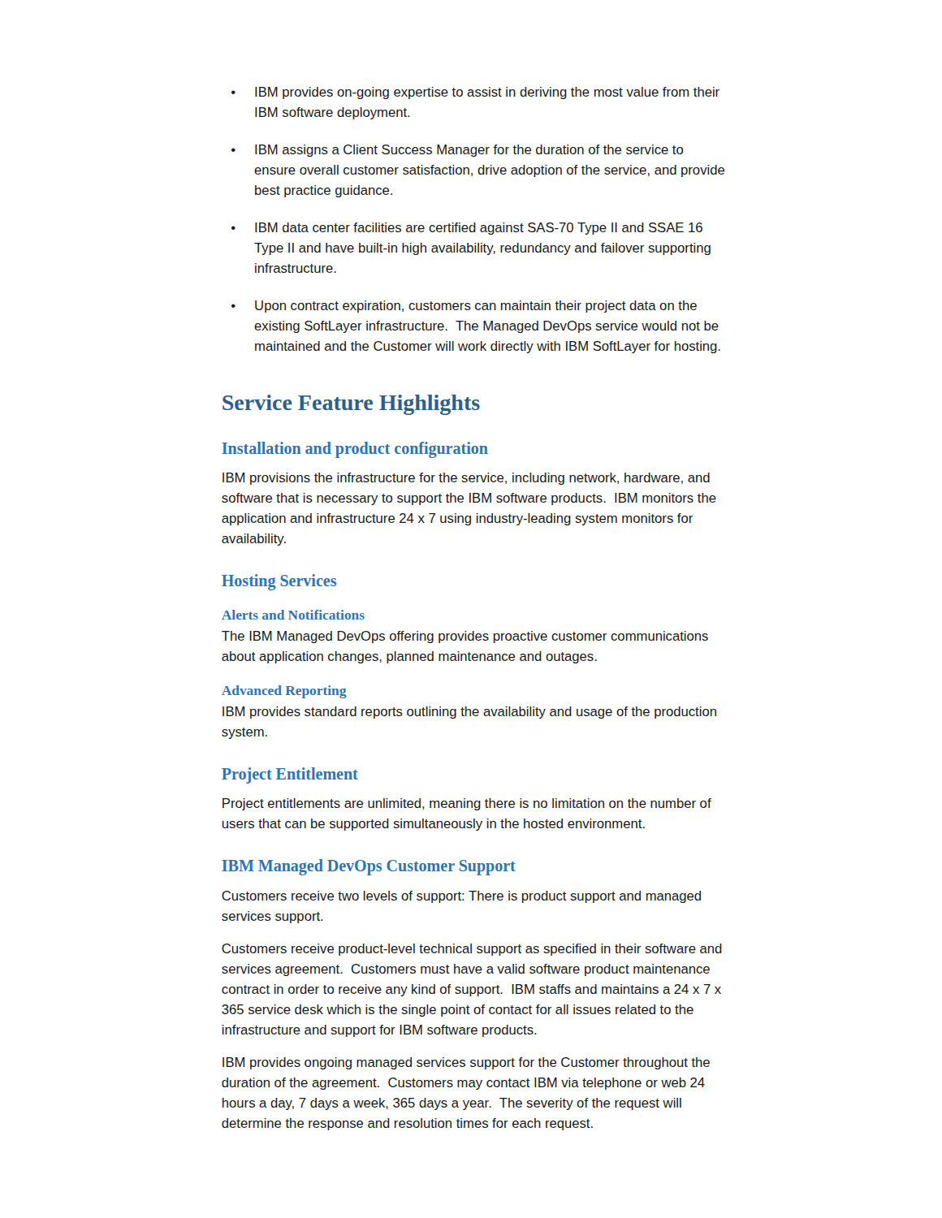IBM provides on-going expertise to assist in deriving the most value from their IBM software deployment.
IBM assigns a Client Success Manager for the duration of the service to ensure overall customer satisfaction, drive adoption of the service, and provide best practice guidance.
IBM data center facilities are certified against SAS-70 Type II and SSAE 16 Type II and have built-in high availability, redundancy and failover supporting infrastructure.
Upon contract expiration, customers can maintain their project data on the existing SoftLayer infrastructure. The Managed DevOps service would not be maintained and the Customer will work directly with IBM SoftLayer for hosting.
Service Feature Highlights
Installation and product configuration
IBM provisions the infrastructure for the service, including network, hardware, and software that is necessary to support the IBM software products. IBM monitors the application and infrastructure 24 x 7 using industry-leading system monitors for availability.
Hosting Services
Alerts and Notifications
The IBM Managed DevOps offering provides proactive customer communications about application changes, planned maintenance and outages.
Advanced Reporting
IBM provides standard reports outlining the availability and usage of the production system.
Project Entitlement
Project entitlements are unlimited, meaning there is no limitation on the number of users that can be supported simultaneously in the hosted environment.
IBM Managed DevOps Customer Support
Customers receive two levels of support: There is product support and managed services support.
Customers receive product-level technical support as specified in their software and services agreement. Customers must have a valid software product maintenance contract in order to receive any kind of support. IBM staffs and maintains a 24 x 7 x 365 service desk which is the single point of contact for all issues related to the infrastructure and support for IBM software products.
IBM provides ongoing managed services support for the Customer throughout the duration of the agreement. Customers may contact IBM via telephone or web 24 hours a day, 7 days a week, 365 days a year. The severity of the request will determine the response and resolution times for each request.